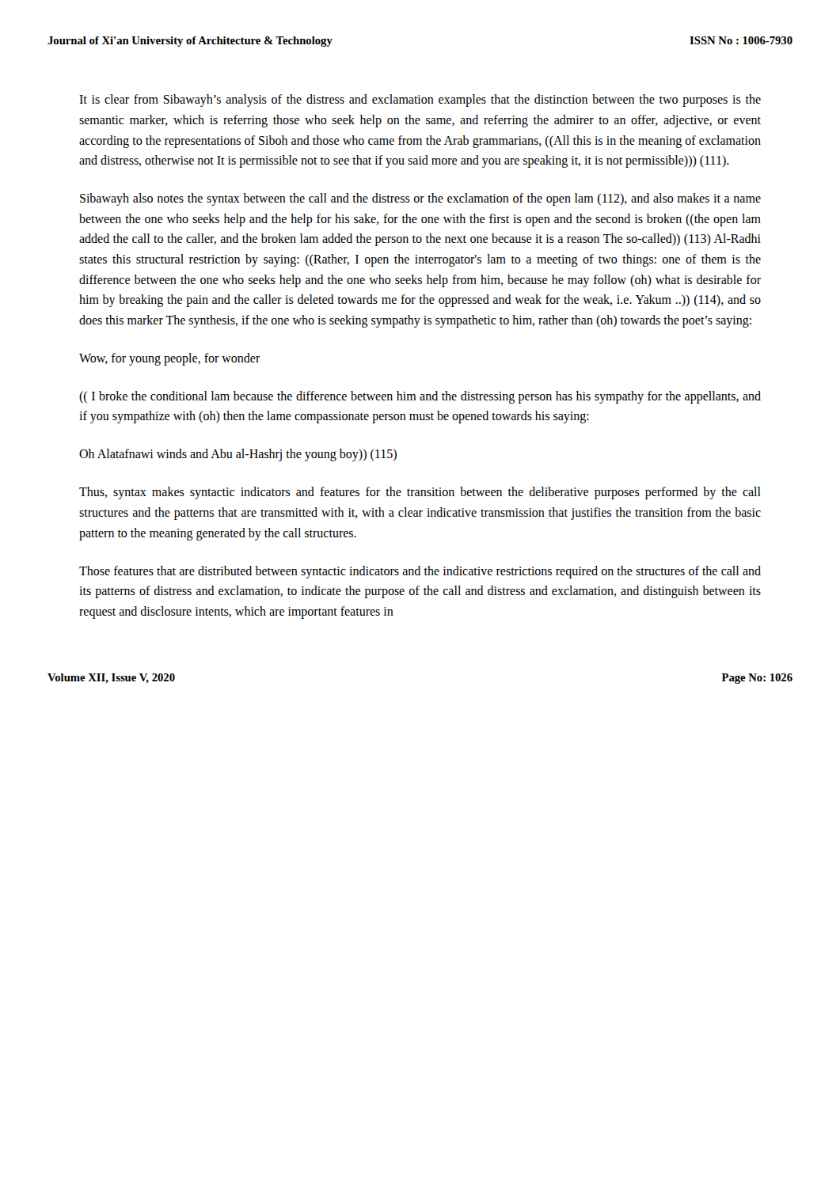Journal of Xi'an University of Architecture & Technology
ISSN No : 1006-7930
It is clear from Sibawayh’s analysis of the distress and exclamation examples that the distinction between the two purposes is the semantic marker, which is referring those who seek help on the same, and referring the admirer to an offer, adjective, or event according to the representations of Siboh and those who came from the Arab grammarians, ((All this is in the meaning of exclamation and distress, otherwise not It is permissible not to see that if you said more and you are speaking it, it is not permissible))) (111).
Sibawayh also notes the syntax between the call and the distress or the exclamation of the open lam (112), and also makes it a name between the one who seeks help and the help for his sake, for the one with the first is open and the second is broken ((the open lam added the call to the caller, and the broken lam added the person to the next one because it is a reason The so-called)) (113) Al-Radhi states this structural restriction by saying: ((Rather, I open the interrogator's lam to a meeting of two things: one of them is the difference between the one who seeks help and the one who seeks help from him, because he may follow (oh) what is desirable for him by breaking the pain and the caller is deleted towards me for the oppressed and weak for the weak, i.e. Yakum ..)) (114), and so does this marker The synthesis, if the one who is seeking sympathy is sympathetic to him, rather than (oh) towards the poet’s saying:
Wow, for young people, for wonder
(( I broke the conditional lam because the difference between him and the distressing person has his sympathy for the appellants, and if you sympathize with (oh) then the lame compassionate person must be opened towards his saying:
Oh Alatafnawi winds and Abu al-Hashrj the young boy)) (115)
Thus, syntax makes syntactic indicators and features for the transition between the deliberative purposes performed by the call structures and the patterns that are transmitted with it, with a clear indicative transmission that justifies the transition from the basic pattern to the meaning generated by the call structures.
Those features that are distributed between syntactic indicators and the indicative restrictions required on the structures of the call and its patterns of distress and exclamation, to indicate the purpose of the call and distress and exclamation, and distinguish between its request and disclosure intents, which are important features in
Volume XII, Issue V, 2020
Page No: 1026